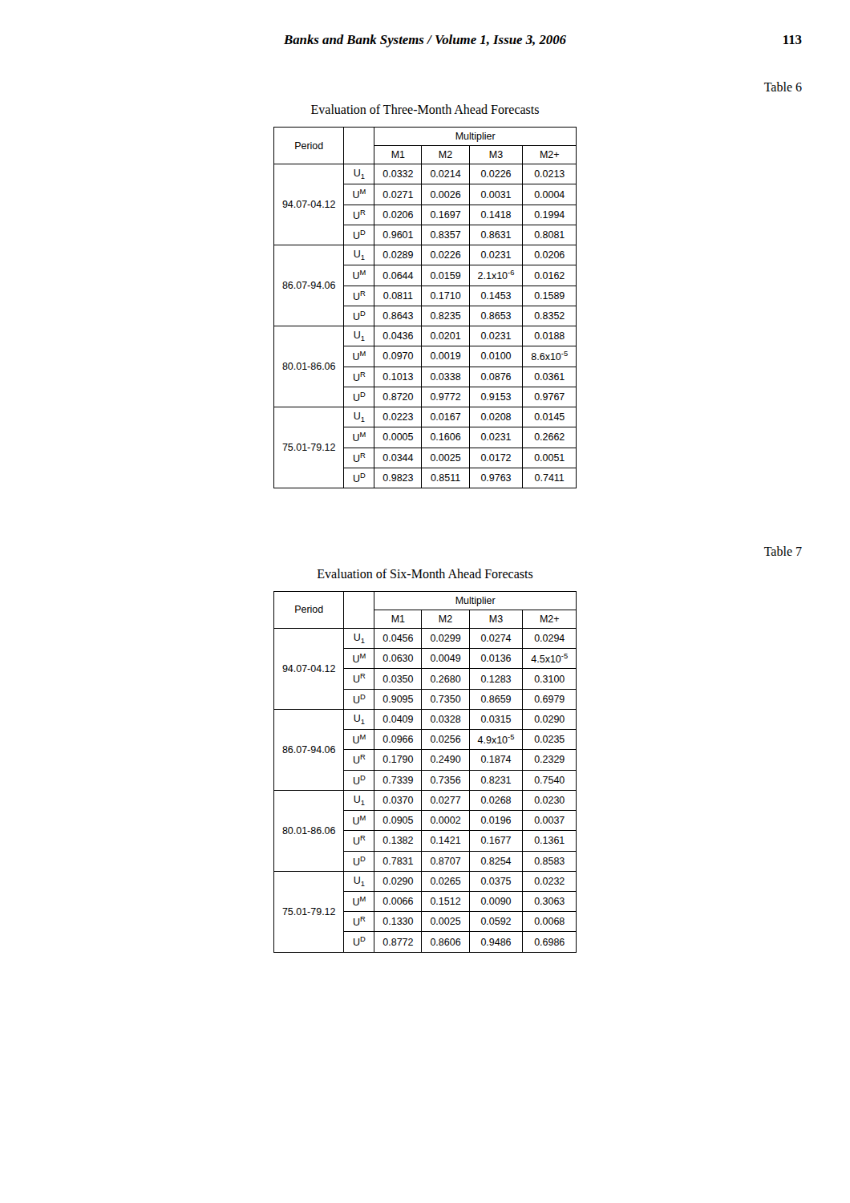Banks and Bank Systems / Volume 1, Issue 3, 2006 113
Table 6
Evaluation of Three-Month Ahead Forecasts
| Period | | Multiplier |
| --- | --- | --- |
| M1 | M2 | M3 | M2+ |
| 94.07-04.12 | U 1 | 0.0332 | 0.0214 | 0.0226 | 0.0213 |
| U M | 0.0271 | 0.0026 | 0.0031 | 0.0004 |
| U R | 0.0206 | 0.1697 | 0.1418 | 0.1994 |
| U D | 0.9601 | 0.8357 | 0.8631 | 0.8081 |
| 86.07-94.06 | U 1 | 0.0289 | 0.0226 | 0.0231 | 0.0206 |
| U M | 0.0644 | 0.0159 | 2.1x10 -6 | 0.0162 |
| U R | 0.0811 | 0.1710 | 0.1453 | 0.1589 |
| U D | 0.8643 | 0.8235 | 0.8653 | 0.8352 |
| 80.01-86.06 | U 1 | 0.0436 | 0.0201 | 0.0231 | 0.0188 |
| U M | 0.0970 | 0.0019 | 0.0100 | 8.6x10 -5 |
| U R | 0.1013 | 0.0338 | 0.0876 | 0.0361 |
| U D | 0.8720 | 0.9772 | 0.9153 | 0.9767 |
| 75.01-79.12 | U 1 | 0.0223 | 0.0167 | 0.0208 | 0.0145 |
| U M | 0.0005 | 0.1606 | 0.0231 | 0.2662 |
| U R | 0.0344 | 0.0025 | 0.0172 | 0.0051 |
| U D | 0.9823 | 0.8511 | 0.9763 | 0.7411 |
Table 7
Evaluation of Six-Month Ahead Forecasts
| Period | | Multiplier |
| --- | --- | --- |
| M1 | M2 | M3 | M2+ |
| 94.07-04.12 | U 1 | 0.0456 | 0.0299 | 0.0274 | 0.0294 |
| U M | 0.0630 | 0.0049 | 0.0136 | 4.5x10 -5 |
| U R | 0.0350 | 0.2680 | 0.1283 | 0.3100 |
| U D | 0.9095 | 0.7350 | 0.8659 | 0.6979 |
| 86.07-94.06 | U 1 | 0.0409 | 0.0328 | 0.0315 | 0.0290 |
| U M | 0.0966 | 0.0256 | 4.9x10 -5 | 0.0235 |
| U R | 0.1790 | 0.2490 | 0.1874 | 0.2329 |
| U D | 0.7339 | 0.7356 | 0.8231 | 0.7540 |
| 80.01-86.06 | U 1 | 0.0370 | 0.0277 | 0.0268 | 0.0230 |
| U M | 0.0905 | 0.0002 | 0.0196 | 0.0037 |
| U R | 0.1382 | 0.1421 | 0.1677 | 0.1361 |
| U D | 0.7831 | 0.8707 | 0.8254 | 0.8583 |
| 75.01-79.12 | U 1 | 0.0290 | 0.0265 | 0.0375 | 0.0232 |
| U M | 0.0066 | 0.1512 | 0.0090 | 0.3063 |
| U R | 0.1330 | 0.0025 | 0.0592 | 0.0068 |
| U D | 0.8772 | 0.8606 | 0.9486 | 0.6986 |